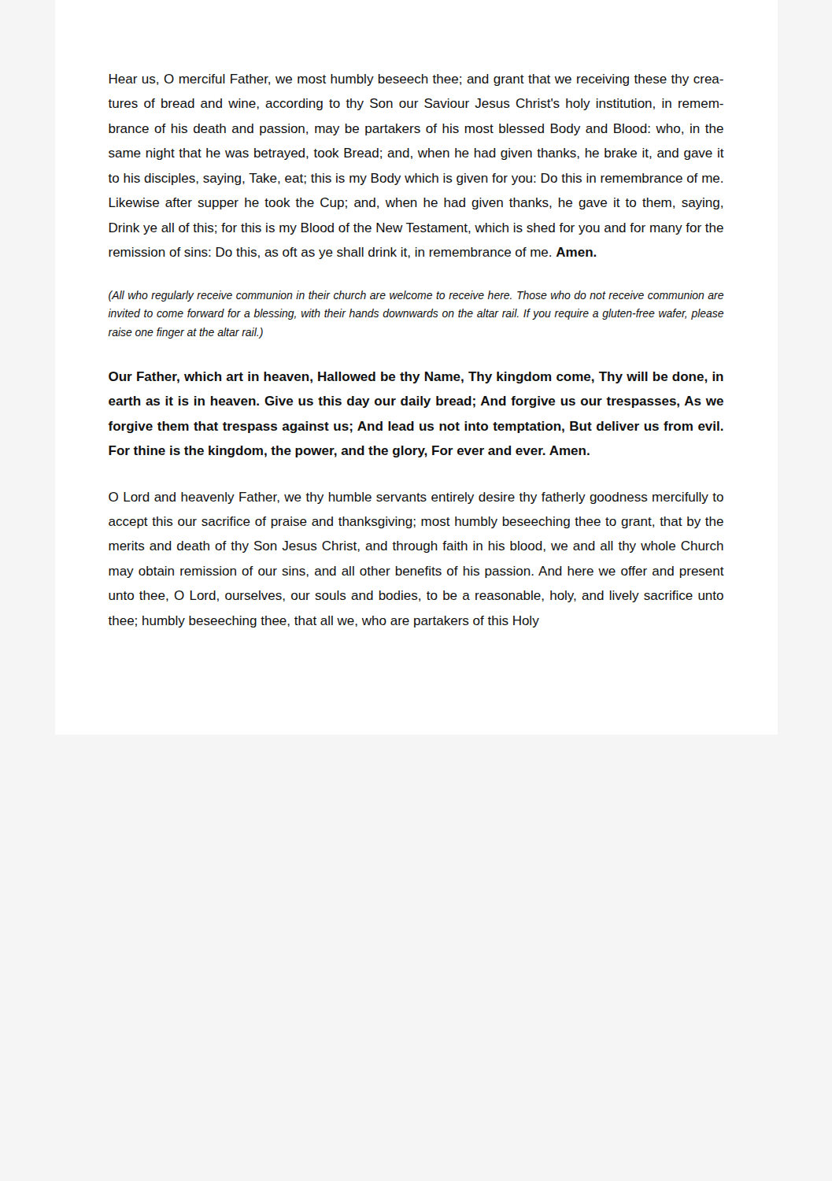Hear us, O merciful Father, we most humbly beseech thee; and grant that we receiving these thy creatures of bread and wine, according to thy Son our Saviour Jesus Christ's holy institution, in remembrance of his death and passion, may be partakers of his most blessed Body and Blood: who, in the same night that he was betrayed, took Bread; and, when he had given thanks, he brake it, and gave it to his disciples, saying, Take, eat; this is my Body which is given for you: Do this in remembrance of me. Likewise after supper he took the Cup; and, when he had given thanks, he gave it to them, saying, Drink ye all of this; for this is my Blood of the New Testament, which is shed for you and for many for the remission of sins: Do this, as oft as ye shall drink it, in remembrance of me. Amen.
(All who regularly receive communion in their church are welcome to receive here. Those who do not receive communion are invited to come forward for a blessing, with their hands downwards on the altar rail. If you require a gluten-free wafer, please raise one finger at the altar rail.)
Our Father, which art in heaven, Hallowed be thy Name, Thy kingdom come, Thy will be done, in earth as it is in heaven. Give us this day our daily bread; And forgive us our trespasses, As we forgive them that trespass against us; And lead us not into temptation, But deliver us from evil. For thine is the kingdom, the power, and the glory, For ever and ever. Amen.
O Lord and heavenly Father, we thy humble servants entirely desire thy fatherly goodness mercifully to accept this our sacrifice of praise and thanksgiving; most humbly beseeching thee to grant, that by the merits and death of thy Son Jesus Christ, and through faith in his blood, we and all thy whole Church may obtain remission of our sins, and all other benefits of his passion. And here we offer and present unto thee, O Lord, ourselves, our souls and bodies, to be a reasonable, holy, and lively sacrifice unto thee; humbly beseeching thee, that all we, who are partakers of this Holy